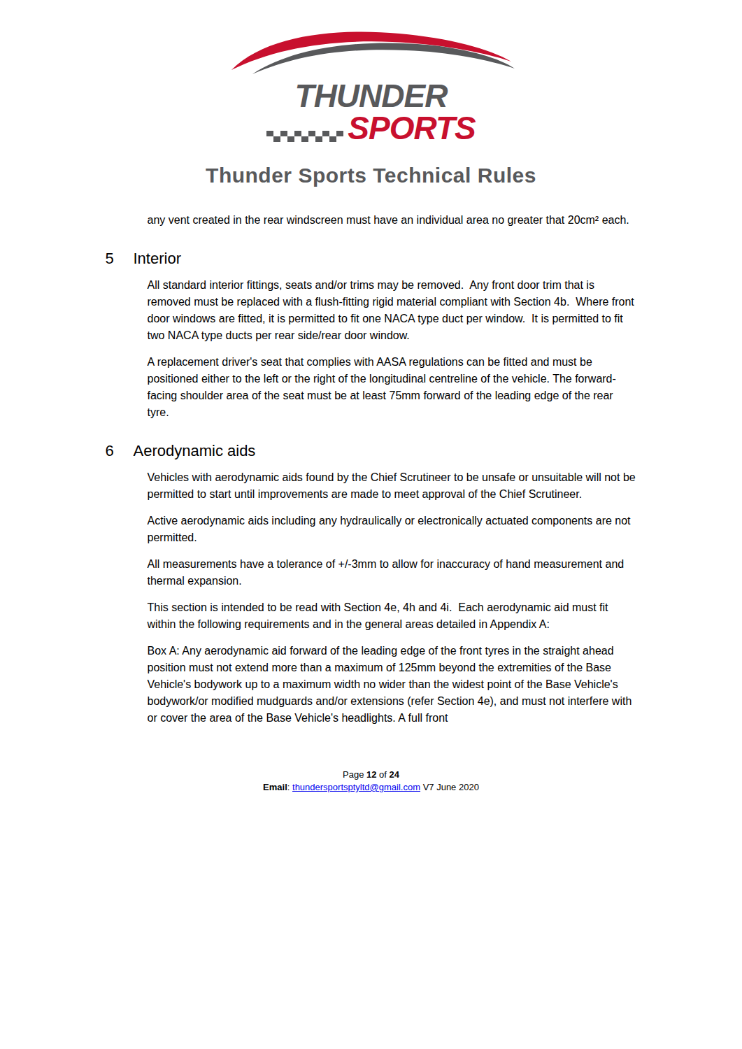THUNDER
SPORTS
Thunder Sports Technical Rules
any vent created in the rear windscreen must have an individual area no greater that 20cm² each.
5 Interior
All standard interior fittings, seats and/or trims may be removed. Any front door trim that is removed must be replaced with a flush-fitting rigid material compliant with Section 4b. Where front door windows are fitted, it is permitted to fit one NACA type duct per window. It is permitted to fit two NACA type ducts per rear side/rear door window.
A replacement driver's seat that complies with AASA regulations can be fitted and must be positioned either to the left or the right of the longitudinal centreline of the vehicle. The forward-facing shoulder area of the seat must be at least 75mm forward of the leading edge of the rear tyre.
6 Aerodynamic aids
Vehicles with aerodynamic aids found by the Chief Scrutineer to be unsafe or unsuitable will not be permitted to start until improvements are made to meet approval of the Chief Scrutineer.
Active aerodynamic aids including any hydraulically or electronically actuated components are not permitted.
All measurements have a tolerance of +/-3mm to allow for inaccuracy of hand measurement and thermal expansion.
This section is intended to be read with Section 4e, 4h and 4i. Each aerodynamic aid must fit within the following requirements and in the general areas detailed in Appendix A:
Box A: Any aerodynamic aid forward of the leading edge of the front tyres in the straight ahead position must not extend more than a maximum of 125mm beyond the extremities of the Base Vehicle's bodywork up to a maximum width no wider than the widest point of the Base Vehicle's bodywork/or modified mudguards and/or extensions (refer Section 4e), and must not interfere with or cover the area of the Base Vehicle's headlights. A full front
Page 12 of 24
Email: thundersportsptyltd@gmail.com V7 June 2020